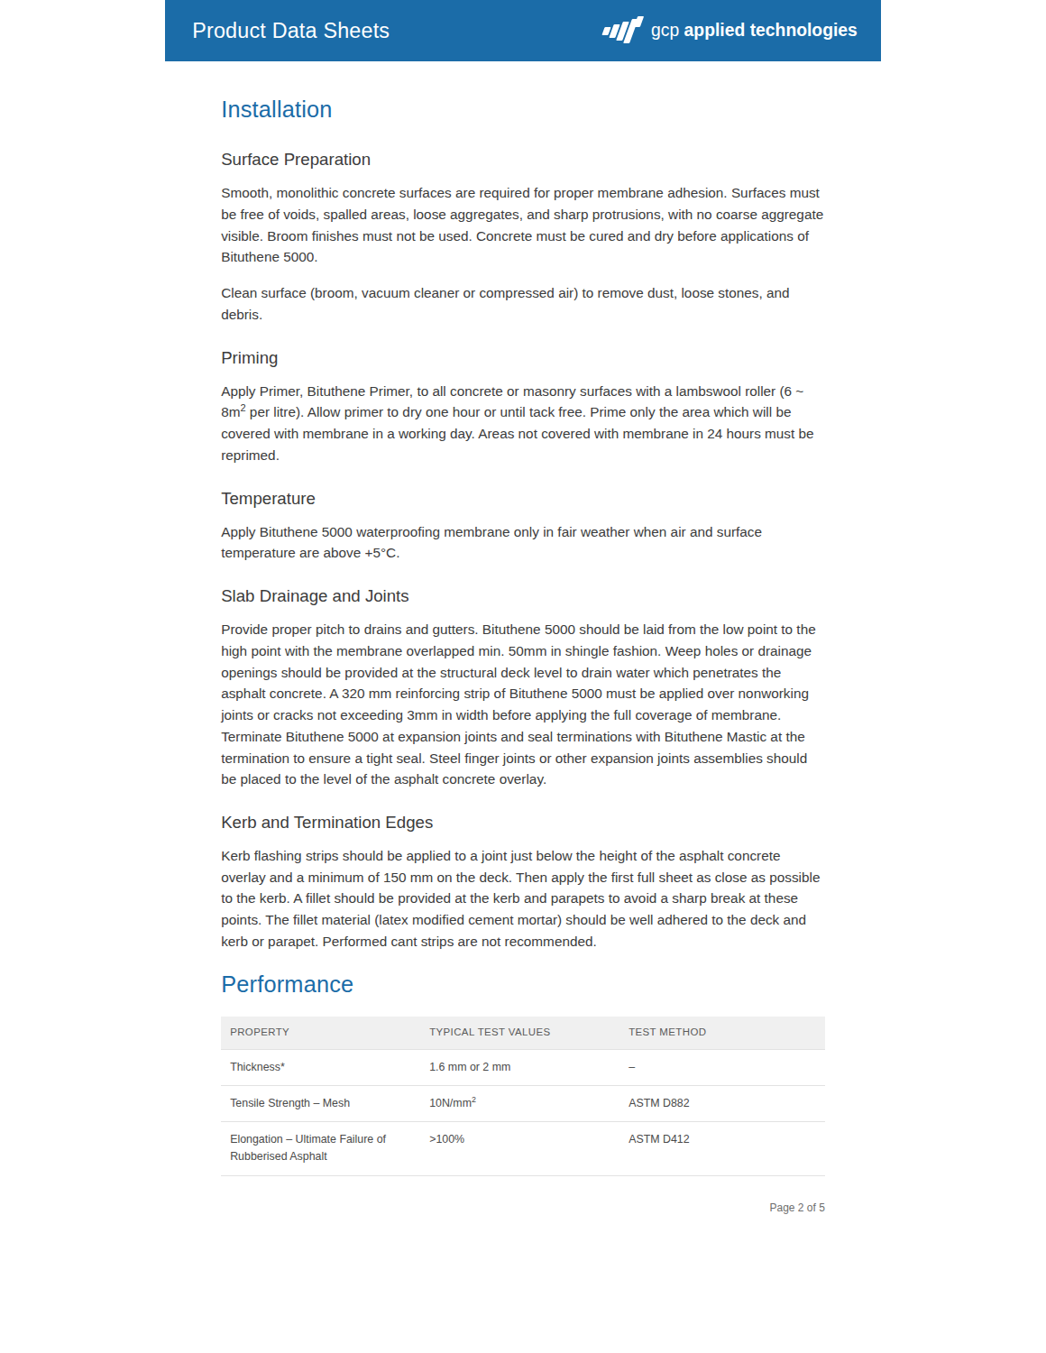Product Data Sheets
gcp applied technologies
Installation
Surface Preparation
Smooth, monolithic concrete surfaces are required for proper membrane adhesion. Surfaces must be free of voids, spalled areas, loose aggregates, and sharp protrusions, with no coarse aggregate visible. Broom finishes must not be used. Concrete must be cured and dry before applications of Bituthene 5000.
Clean surface (broom, vacuum cleaner or compressed air) to remove dust, loose stones, and debris.
Priming
Apply Primer, Bituthene Primer, to all concrete or masonry surfaces with a lambswool roller (6 ~ 8m2 per litre). Allow primer to dry one hour or until tack free. Prime only the area which will be covered with membrane in a working day. Areas not covered with membrane in 24 hours must be reprimed.
Temperature
Apply Bituthene 5000 waterproofing membrane only in fair weather when air and surface temperature are above +5°C.
Slab Drainage and Joints
Provide proper pitch to drains and gutters. Bituthene 5000 should be laid from the low point to the high point with the membrane overlapped min. 50mm in shingle fashion. Weep holes or drainage openings should be provided at the structural deck level to drain water which penetrates the asphalt concrete. A 320 mm reinforcing strip of Bituthene 5000 must be applied over nonworking joints or cracks not exceeding 3mm in width before applying the full coverage of membrane. Terminate Bituthene 5000 at expansion joints and seal terminations with Bituthene Mastic at the termination to ensure a tight seal. Steel finger joints or other expansion joints assemblies should be placed to the level of the asphalt concrete overlay.
Kerb and Termination Edges
Kerb flashing strips should be applied to a joint just below the height of the asphalt concrete overlay and a minimum of 150 mm on the deck. Then apply the first full sheet as close as possible to the kerb. A fillet should be provided at the kerb and parapets to avoid a sharp break at these points. The fillet material (latex modified cement mortar) should be well adhered to the deck and kerb or parapet. Performed cant strips are not recommended.
Performance
| Property | Typical Test Values | Test Method |
| --- | --- | --- |
| Thickness* | 1.6 mm or 2 mm | – |
| Tensile Strength – Mesh | 10N/mm 2 | ASTM D882 |
| Elongation – Ultimate Failure of Rubberised Asphalt | >100% | ASTM D412 |
Page 2 of 5